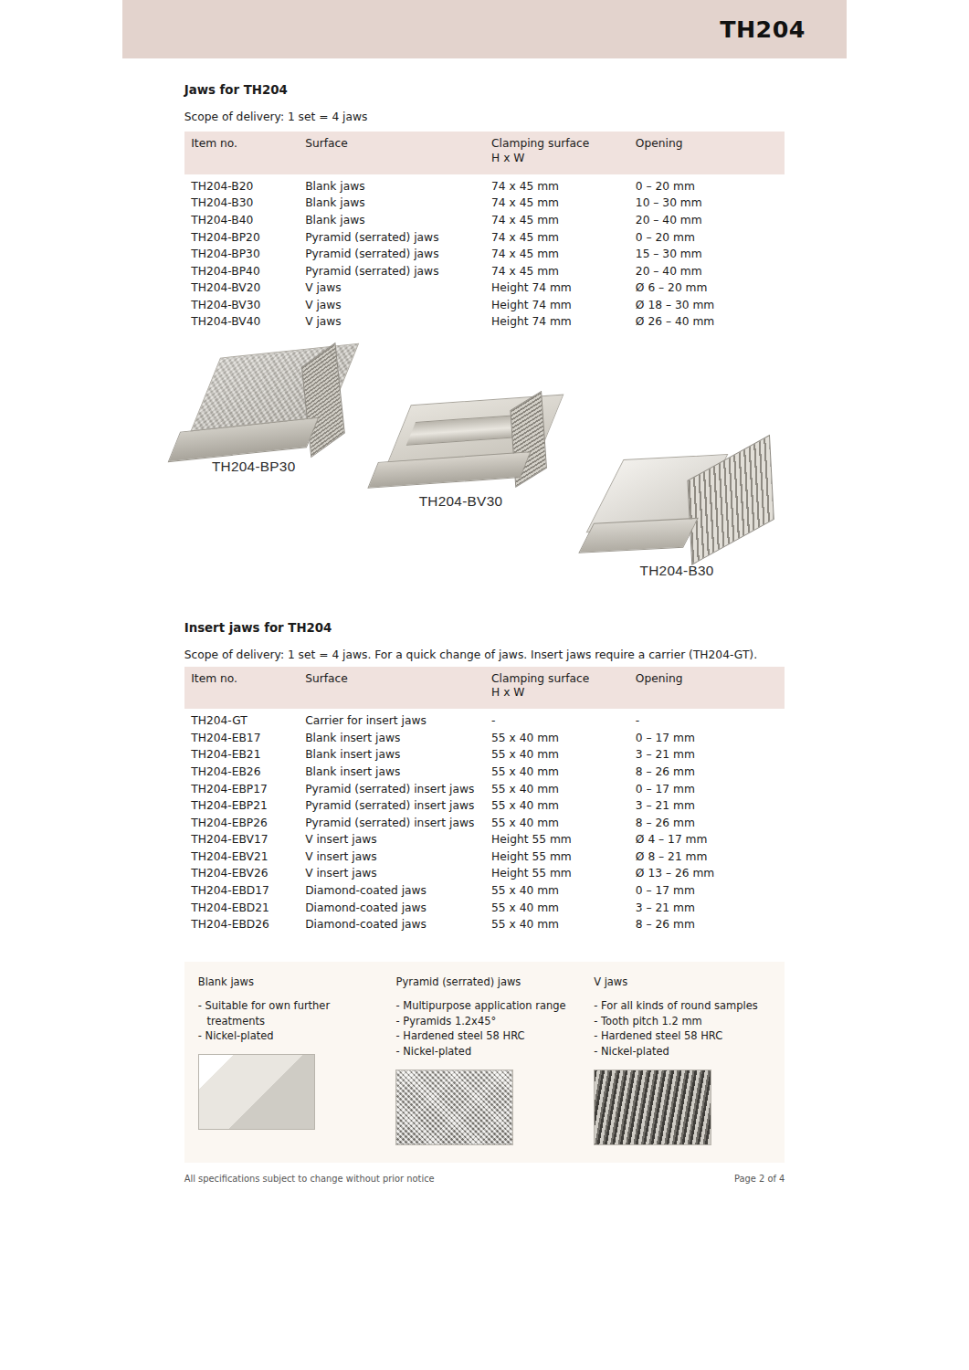TH204
Jaws for TH204
Scope of delivery: 1 set = 4 jaws
| Item no. | Surface | Clamping surface H x W | Opening |
| --- | --- | --- | --- |
| TH204-B20 | Blank jaws | 74 x 45 mm | 0 – 20 mm |
| TH204-B30 | Blank jaws | 74 x 45 mm | 10 – 30 mm |
| TH204-B40 | Blank jaws | 74 x 45 mm | 20 – 40 mm |
| TH204-BP20 | Pyramid (serrated) jaws | 74 x 45 mm | 0 – 20 mm |
| TH204-BP30 | Pyramid (serrated) jaws | 74 x 45 mm | 15 – 30 mm |
| TH204-BP40 | Pyramid (serrated) jaws | 74 x 45 mm | 20 – 40 mm |
| TH204-BV20 | V jaws | Height 74 mm | Ø 6 – 20 mm |
| TH204-BV30 | V jaws | Height 74 mm | Ø 18 – 30 mm |
| TH204-BV40 | V jaws | Height 74 mm | Ø 26 – 40 mm |
TH204-BP30
TH204-BV30
TH204-B30
Insert jaws for TH204
Scope of delivery: 1 set = 4 jaws. For a quick change of jaws. Insert jaws require a carrier (TH204-GT).
| Item no. | Surface | Clamping surface H x W | Opening |
| --- | --- | --- | --- |
| TH204-GT | Carrier for insert jaws | - | - |
| TH204-EB17 | Blank insert jaws | 55 x 40 mm | 0 – 17 mm |
| TH204-EB21 | Blank insert jaws | 55 x 40 mm | 3 – 21 mm |
| TH204-EB26 | Blank insert jaws | 55 x 40 mm | 8 – 26 mm |
| TH204-EBP17 | Pyramid (serrated) insert jaws | 55 x 40 mm | 0 – 17 mm |
| TH204-EBP21 | Pyramid (serrated) insert jaws | 55 x 40 mm | 3 – 21 mm |
| TH204-EBP26 | Pyramid (serrated) insert jaws | 55 x 40 mm | 8 – 26 mm |
| TH204-EBV17 | V insert jaws | Height 55 mm | Ø 4 – 17 mm |
| TH204-EBV21 | V insert jaws | Height 55 mm | Ø 8 – 21 mm |
| TH204-EBV26 | V insert jaws | Height 55 mm | Ø 13 – 26 mm |
| TH204-EBD17 | Diamond-coated jaws | 55 x 40 mm | 0 – 17 mm |
| TH204-EBD21 | Diamond-coated jaws | 55 x 40 mm | 3 – 21 mm |
| TH204-EBD26 | Diamond-coated jaws | 55 x 40 mm | 8 – 26 mm |
Blank jaws
Suitable for own further
treatments
Nickel-plated
Pyramid (serrated) jaws
Multipurpose application range
Pyramids 1.2x45°
Hardened steel 58 HRC
Nickel-plated
V jaws
For all kinds of round samples
Tooth pitch 1.2 mm
Hardened steel 58 HRC
Nickel-plated
All specifications subject to change without prior notice Page 2 of 4